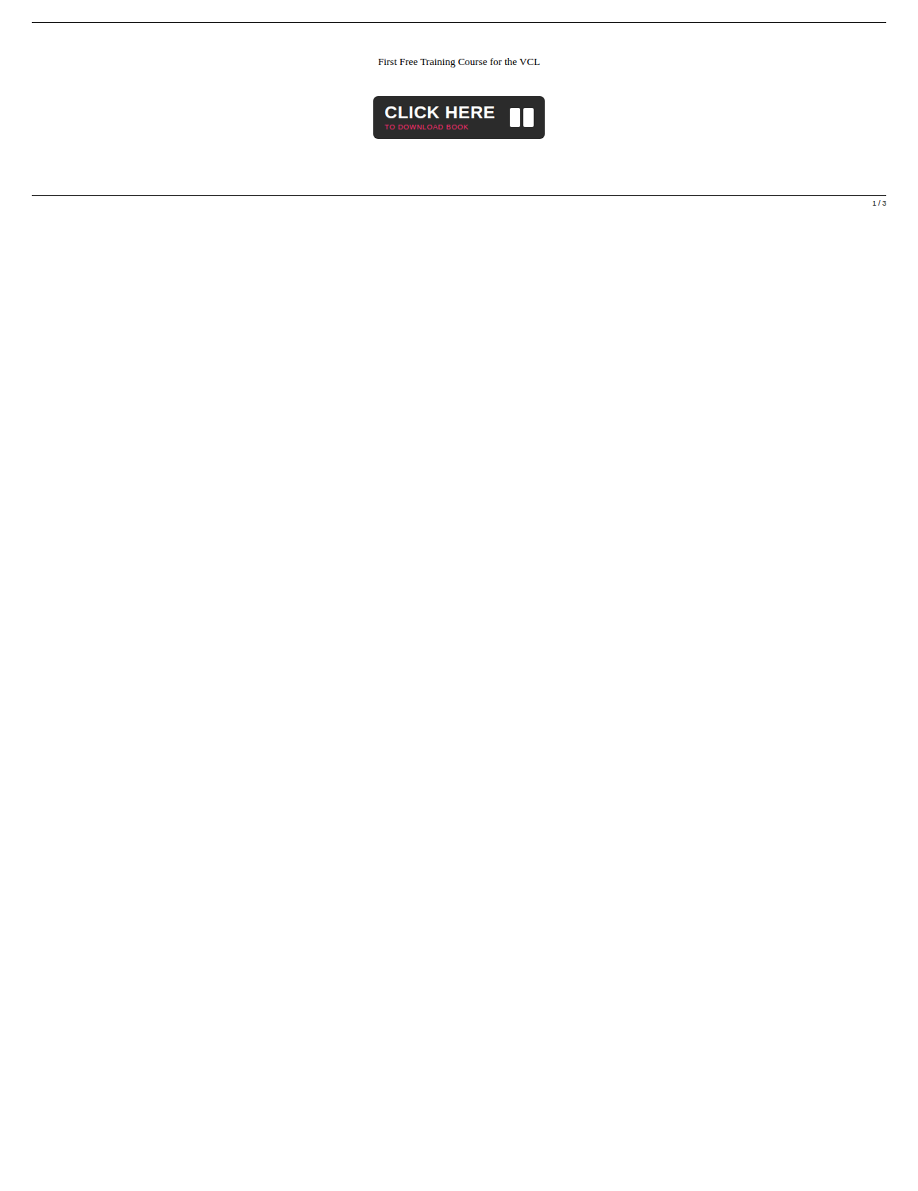First Free Training Course for the VCL
CLICK HERE TO DOWNLOAD BOOK
1 / 3